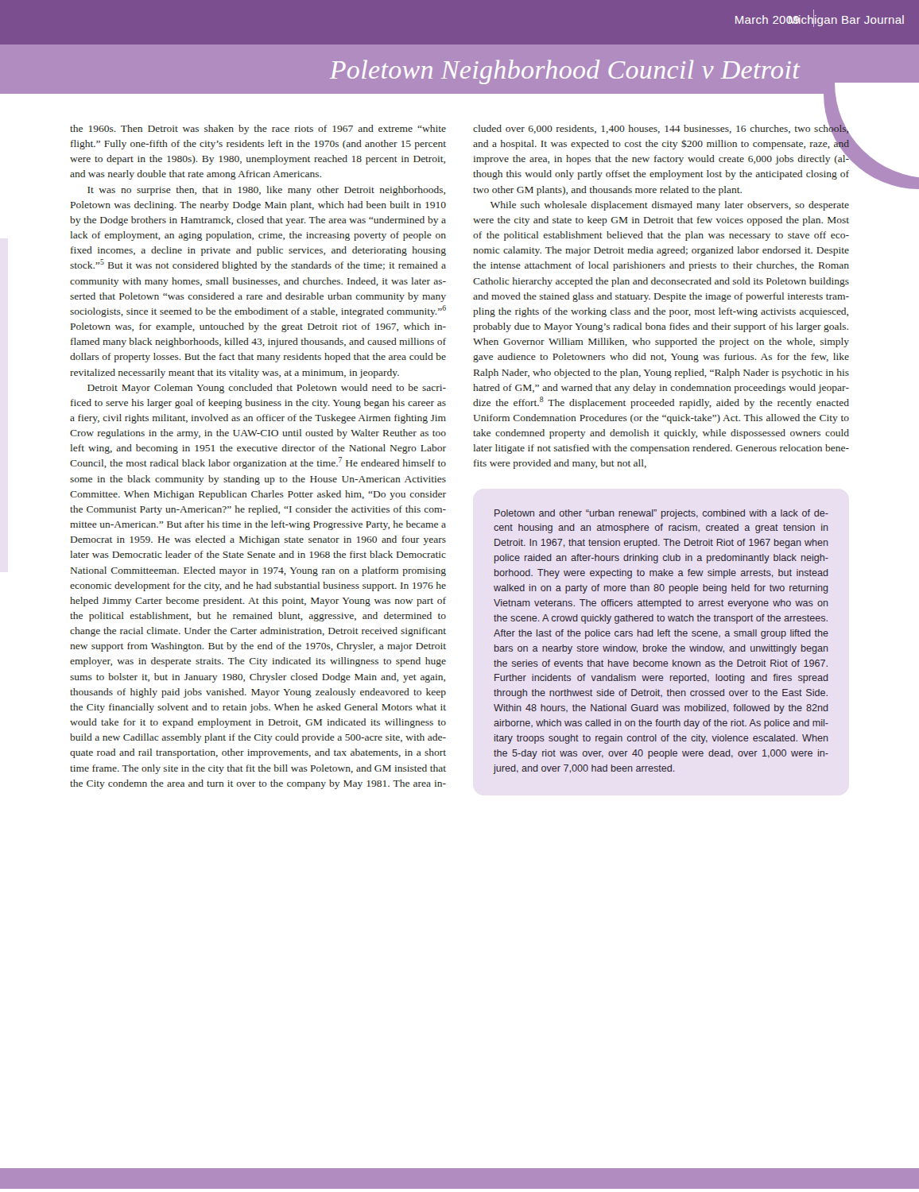March 2009 Michigan Bar Journal
Poletown Neighborhood Council v Detroit
19
the 1960s. Then Detroit was shaken by the race riots of 1967 and extreme “white flight.” Fully one-fifth of the city’s residents left in the 1970s (and another 15 percent were to depart in the 1980s). By 1980, unemployment reached 18 percent in Detroit, and was nearly double that rate among African Americans.
It was no surprise then, that in 1980, like many other Detroit neighborhoods, Poletown was declining. The nearby Dodge Main plant, which had been built in 1910 by the Dodge brothers in Hamtramck, closed that year. The area was “undermined by a lack of employment, an aging population, crime, the increasing poverty of people on fixed incomes, a decline in private and public services, and deteriorating housing stock.”5 But it was not considered blighted by the standards of the time; it remained a community with many homes, small businesses, and churches. Indeed, it was later asserted that Poletown “was considered a rare and desirable urban community by many sociologists, since it seemed to be the embodiment of a stable, integrated community.”6 Poletown was, for example, untouched by the great Detroit riot of 1967, which inflamed many black neighborhoods, killed 43, injured thousands, and caused millions of dollars of property losses. But the fact that many residents hoped that the area could be revitalized necessarily meant that its vitality was, at a minimum, in jeopardy.
Detroit Mayor Coleman Young concluded that Poletown would need to be sacrificed to serve his larger goal of keeping business in the city. Young began his career as a fiery, civil rights militant, involved as an officer of the Tuskegee Airmen fighting Jim Crow regulations in the army, in the UAW-CIO until ousted by Walter Reuther as too left wing, and becoming in 1951 the executive director of the National Negro Labor Council, the most radical black labor organization at the time.7 He endeared himself to some in the black community by standing up to the House Un-American Activities Committee. When Michigan Republican Charles Potter asked him, “Do you consider the Communist Party un-American?” he replied, “I consider the activities of this committee un-American.” But after his time in the left-wing Progressive Party, he became a Democrat in 1959. He was elected a Michigan state senator in 1960 and four years later was Democratic leader of the State Senate and in 1968 the first black Democratic National Committeeman. Elected mayor in 1974, Young ran on a platform promising economic development for the city, and he had substantial business support. In 1976 he helped Jimmy Carter become president. At this point, Mayor Young was now part of the political establishment, but he remained blunt, aggressive, and determined to change the racial climate. Under the Carter administration, Detroit received significant new support from Washington. But by the end of the 1970s, Chrysler, a major Detroit employer, was in desperate straits. The City indicated its willingness to spend huge sums to bolster it, but in January 1980, Chrysler closed Dodge Main and, yet again, thousands of highly paid jobs vanished. Mayor Young zealously endeavored to keep the City financially solvent and to retain jobs. When he asked General Motors what it would take for it to expand employment in Detroit, GM indicated its willingness to build a new Cadillac assembly plant if the City could provide a 500-acre site, with adequate road and rail transportation, other improvements, and tax abatements, in a short time frame. The only site in the city that fit the bill was Poletown, and GM insisted that the City condemn the area and turn it over to the company by May 1981. The area included over 6,000 residents, 1,400 houses, 144 businesses, 16 churches, two schools, and a hospital. It was expected to cost the city $200 million to compensate, raze, and improve the area, in hopes that the new factory would create 6,000 jobs directly (although this would only partly offset the employment lost by the anticipated closing of two other GM plants), and thousands more related to the plant.
While such wholesale displacement dismayed many later observers, so desperate were the city and state to keep GM in Detroit that few voices opposed the plan. Most of the political establishment believed that the plan was necessary to stave off economic calamity. The major Detroit media agreed; organized labor endorsed it. Despite the intense attachment of local parishioners and priests to their churches, the Roman Catholic hierarchy accepted the plan and deconsecrated and sold its Poletown buildings and moved the stained glass and statuary. Despite the image of powerful interests trampling the rights of the working class and the poor, most left-wing activists acquiesced, probably due to Mayor Young’s radical bona fides and their support of his larger goals. When Governor William Milliken, who supported the project on the whole, simply gave audience to Poletowners who did not, Young was furious. As for the few, like Ralph Nader, who objected to the plan, Young replied, “Ralph Nader is psychotic in his hatred of GM,” and warned that any delay in condemnation proceedings would jeopardize the effort.8 The displacement proceeded rapidly, aided by the recently enacted Uniform Condemnation Procedures (or the “quick-take”) Act. This allowed the City to take condemned property and demolish it quickly, while dispossessed owners could later litigate if not satisfied with the compensation rendered. Generous relocation benefits were provided and many, but not all,
Poletown and other “urban renewal” projects, combined with a lack of decent housing and an atmosphere of racism, created a great tension in Detroit. In 1967, that tension erupted. The Detroit Riot of 1967 began when police raided an after-hours drinking club in a predominantly black neighborhood. They were expecting to make a few simple arrests, but instead walked in on a party of more than 80 people being held for two returning Vietnam veterans. The officers attempted to arrest everyone who was on the scene. A crowd quickly gathered to watch the transport of the arrestees. After the last of the police cars had left the scene, a small group lifted the bars on a nearby store window, broke the window, and unwittingly began the series of events that have become known as the Detroit Riot of 1967. Further incidents of vandalism were reported, looting and fires spread through the northwest side of Detroit, then crossed over to the East Side. Within 48 hours, the National Guard was mobilized, followed by the 82nd airborne, which was called in on the fourth day of the riot. As police and military troops sought to regain control of the city, violence escalated. When the 5-day riot was over, over 40 people were dead, over 1,000 were injured, and over 7,000 had been arrested.